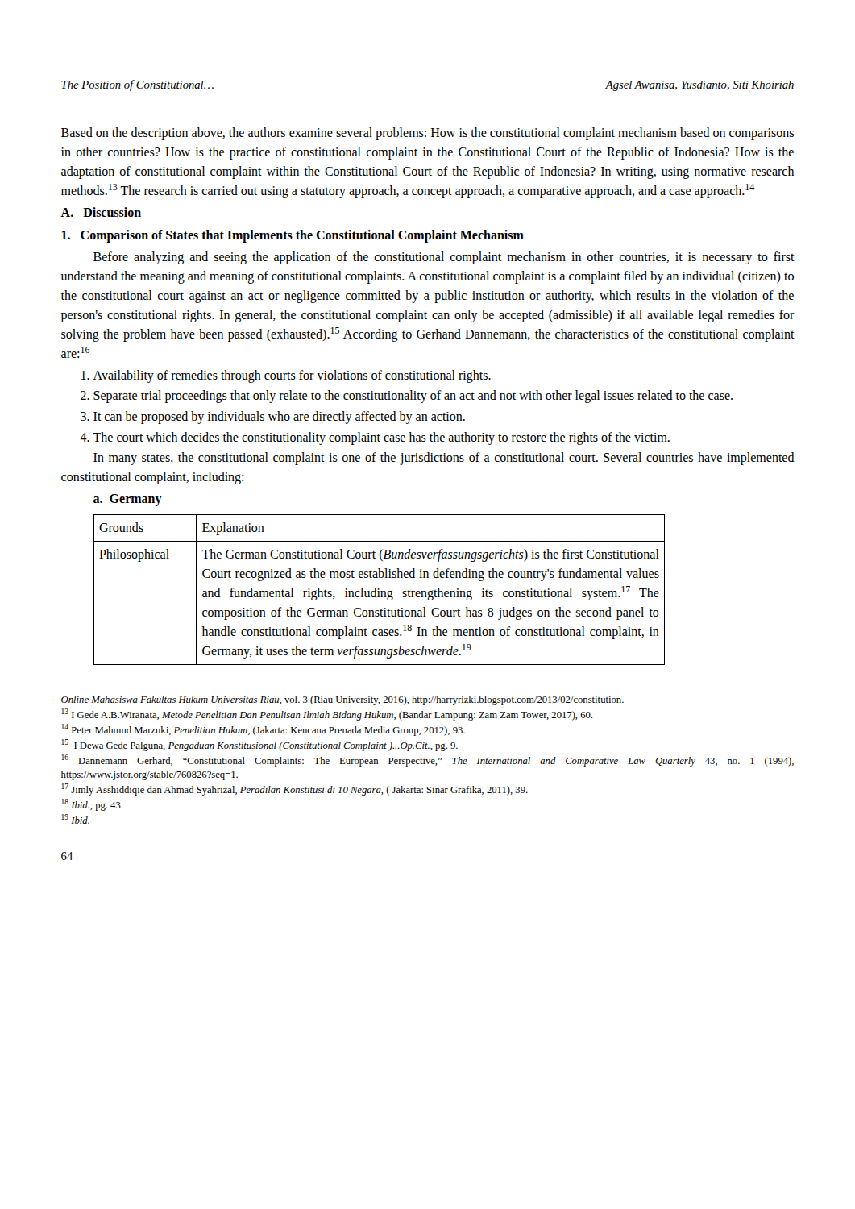The Position of Constitutional…
Agsel Awanisa, Yusdianto, Siti Khoiriah
Based on the description above, the authors examine several problems: How is the constitutional complaint mechanism based on comparisons in other countries? How is the practice of constitutional complaint in the Constitutional Court of the Republic of Indonesia? How is the adaptation of constitutional complaint within the Constitutional Court of the Republic of Indonesia? In writing, using normative research methods.13 The research is carried out using a statutory approach, a concept approach, a comparative approach, and a case approach.14
A. Discussion
1. Comparison of States that Implements the Constitutional Complaint Mechanism
Before analyzing and seeing the application of the constitutional complaint mechanism in other countries, it is necessary to first understand the meaning and meaning of constitutional complaints. A constitutional complaint is a complaint filed by an individual (citizen) to the constitutional court against an act or negligence committed by a public institution or authority, which results in the violation of the person's constitutional rights. In general, the constitutional complaint can only be accepted (admissible) if all available legal remedies for solving the problem have been passed (exhausted).15 According to Gerhand Dannemann, the characteristics of the constitutional complaint are:16
Availability of remedies through courts for violations of constitutional rights.
Separate trial proceedings that only relate to the constitutionality of an act and not with other legal issues related to the case.
It can be proposed by individuals who are directly affected by an action.
The court which decides the constitutionality complaint case has the authority to restore the rights of the victim.
In many states, the constitutional complaint is one of the jurisdictions of a constitutional court. Several countries have implemented constitutional complaint, including:
a. Germany
| Grounds | Explanation |
| Philosophical | The German Constitutional Court ( Bundesverfassungsgerichts ) is the first Constitutional Court recognized as the most established in defending the country's fundamental values and fundamental rights, including strengthening its constitutional system. 17 The composition of the German Constitutional Court has 8 judges on the second panel to handle constitutional complaint cases. 18 In the mention of constitutional complaint, in Germany, it uses the term verfassungsbeschwerde . 19 |
Online Mahasiswa Fakultas Hukum Universitas Riau, vol. 3 (Riau University, 2016), http://harryrizki.blogspot.com/2013/02/constitution.
13 I Gede A.B.Wiranata, Metode Penelitian Dan Penulisan Ilmiah Bidang Hukum, (Bandar Lampung: Zam Zam Tower, 2017), 60.
14 Peter Mahmud Marzuki, Penelitian Hukum, (Jakarta: Kencana Prenada Media Group, 2012), 93.
15 I Dewa Gede Palguna, Pengaduan Konstitusional (Constitutional Complaint )...Op.Cit., pg. 9.
16 Dannemann Gerhard, “Constitutional Complaints: The European Perspective,” The International and Comparative Law Quarterly 43, no. 1 (1994), https://www.jstor.org/stable/760826?seq=1.
17 Jimly Asshiddiqie dan Ahmad Syahrizal, Peradilan Konstitusi di 10 Negara, ( Jakarta: Sinar Grafika, 2011), 39.
18 Ibid., pg. 43.
19 Ibid.
64